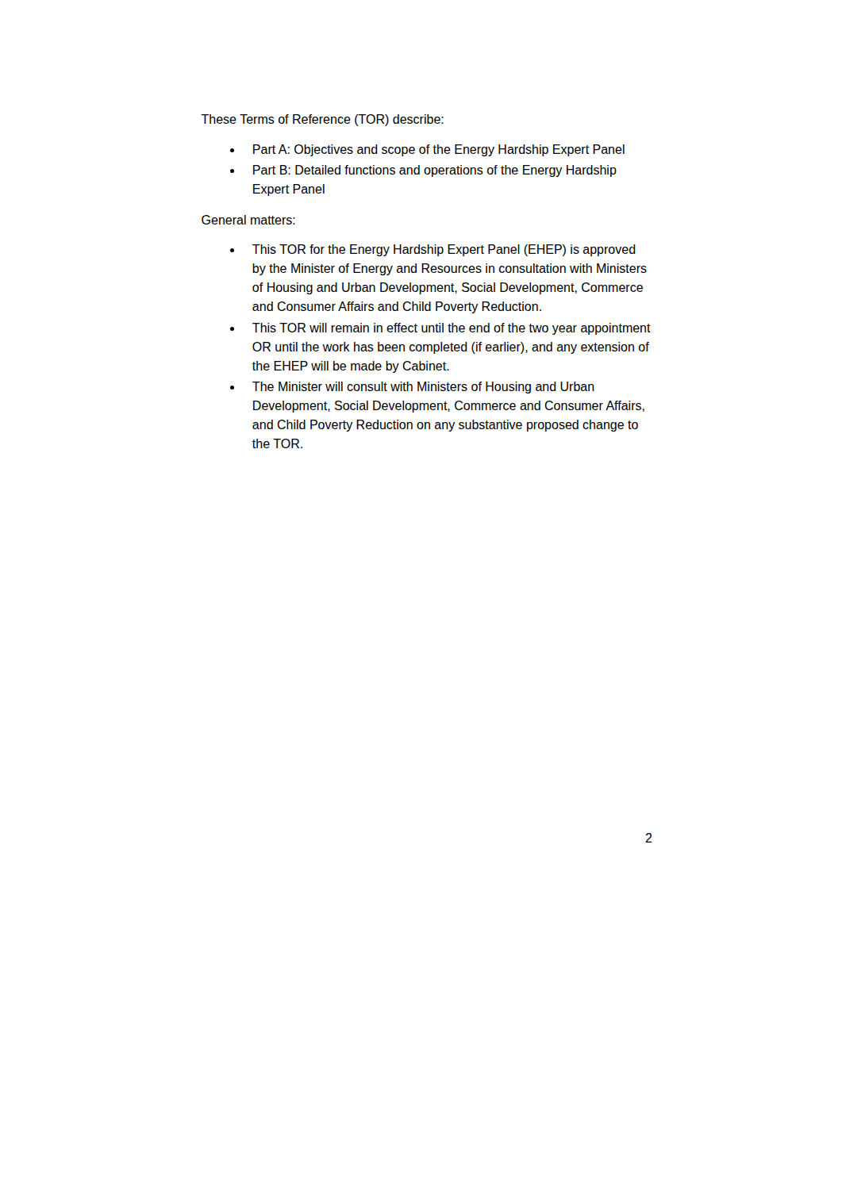These Terms of Reference (TOR) describe:
Part A: Objectives and scope of the Energy Hardship Expert Panel
Part B: Detailed functions and operations of the Energy Hardship Expert Panel
General matters:
This TOR for the Energy Hardship Expert Panel (EHEP) is approved by the Minister of Energy and Resources in consultation with Ministers of Housing and Urban Development, Social Development, Commerce and Consumer Affairs and Child Poverty Reduction.
This TOR will remain in effect until the end of the two year appointment OR until the work has been completed (if earlier), and any extension of the EHEP will be made by Cabinet.
The Minister will consult with Ministers of Housing and Urban Development, Social Development, Commerce and Consumer Affairs, and Child Poverty Reduction on any substantive proposed change to the TOR.
2